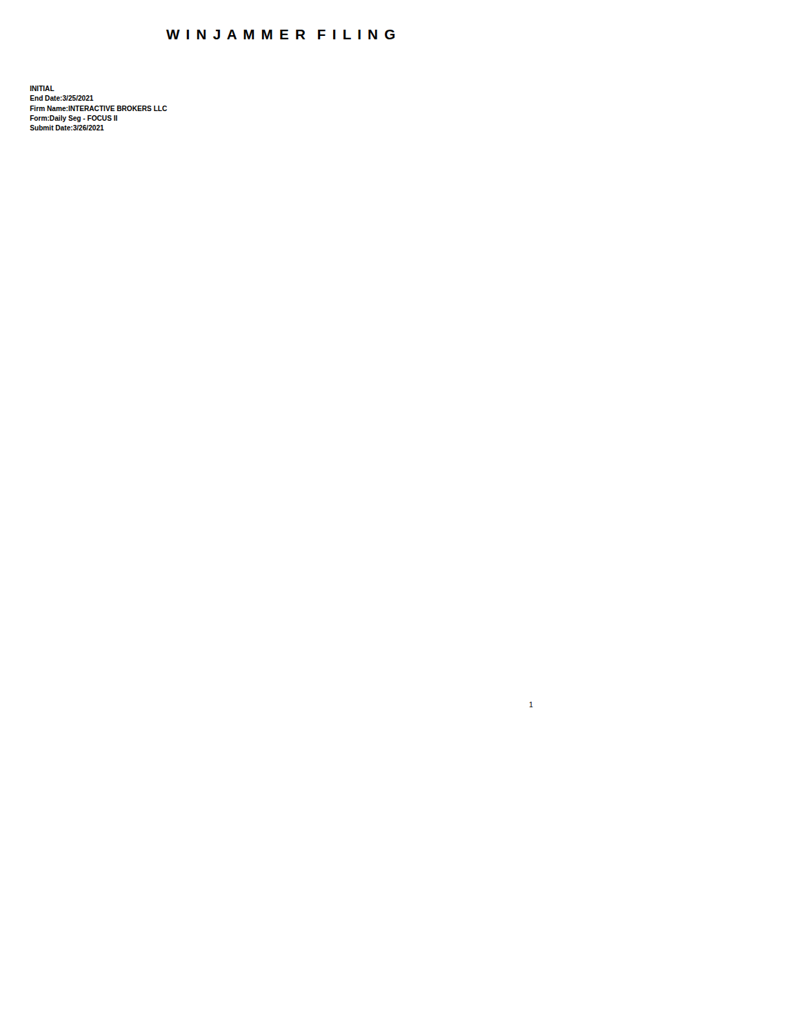W I N J A M M E R F I L I N G
INITIAL
End Date:3/25/2021
Firm Name:INTERACTIVE BROKERS LLC
Form:Daily Seg - FOCUS II
Submit Date:3/26/2021
1